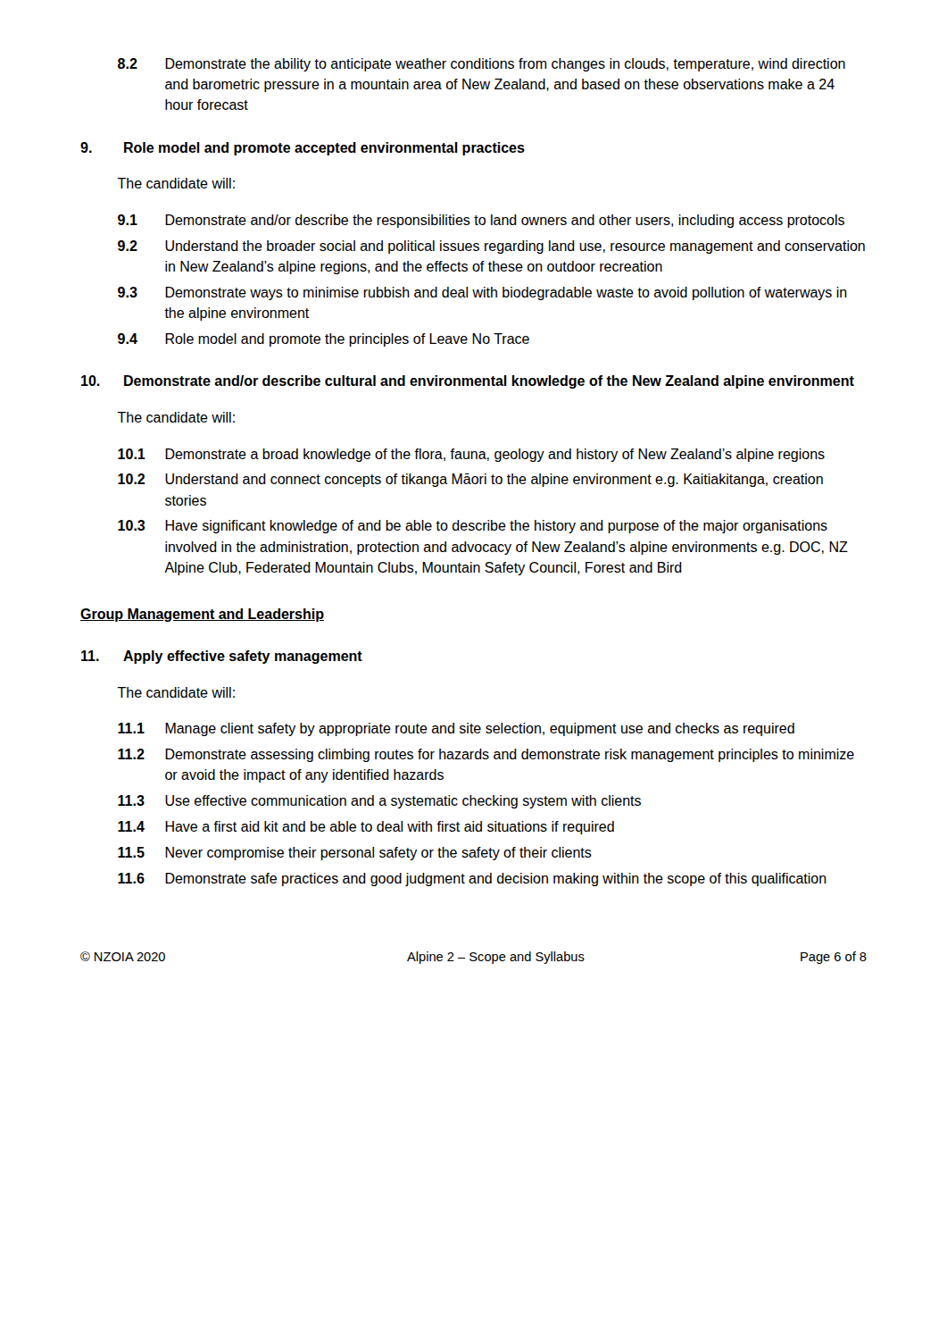8.2 Demonstrate the ability to anticipate weather conditions from changes in clouds, temperature, wind direction and barometric pressure in a mountain area of New Zealand, and based on these observations make a 24 hour forecast
9. Role model and promote accepted environmental practices
The candidate will:
9.1 Demonstrate and/or describe the responsibilities to land owners and other users, including access protocols
9.2 Understand the broader social and political issues regarding land use, resource management and conservation in New Zealand’s alpine regions, and the effects of these on outdoor recreation
9.3 Demonstrate ways to minimise rubbish and deal with biodegradable waste to avoid pollution of waterways in the alpine environment
9.4 Role model and promote the principles of Leave No Trace
10. Demonstrate and/or describe cultural and environmental knowledge of the New Zealand alpine environment
The candidate will:
10.1 Demonstrate a broad knowledge of the flora, fauna, geology and history of New Zealand’s alpine regions
10.2 Understand and connect concepts of tikanga Māori to the alpine environment e.g. Kaitiakitanga, creation stories
10.3 Have significant knowledge of and be able to describe the history and purpose of the major organisations involved in the administration, protection and advocacy of New Zealand’s alpine environments e.g. DOC, NZ Alpine Club, Federated Mountain Clubs, Mountain Safety Council, Forest and Bird
Group Management and Leadership
11. Apply effective safety management
The candidate will:
11.1 Manage client safety by appropriate route and site selection, equipment use and checks as required
11.2 Demonstrate assessing climbing routes for hazards and demonstrate risk management principles to minimize or avoid the impact of any identified hazards
11.3 Use effective communication and a systematic checking system with clients
11.4 Have a first aid kit and be able to deal with first aid situations if required
11.5 Never compromise their personal safety or the safety of their clients
11.6 Demonstrate safe practices and good judgment and decision making within the scope of this qualification
© NZOIA 2020 Alpine 2 – Scope and Syllabus Page 6 of 8